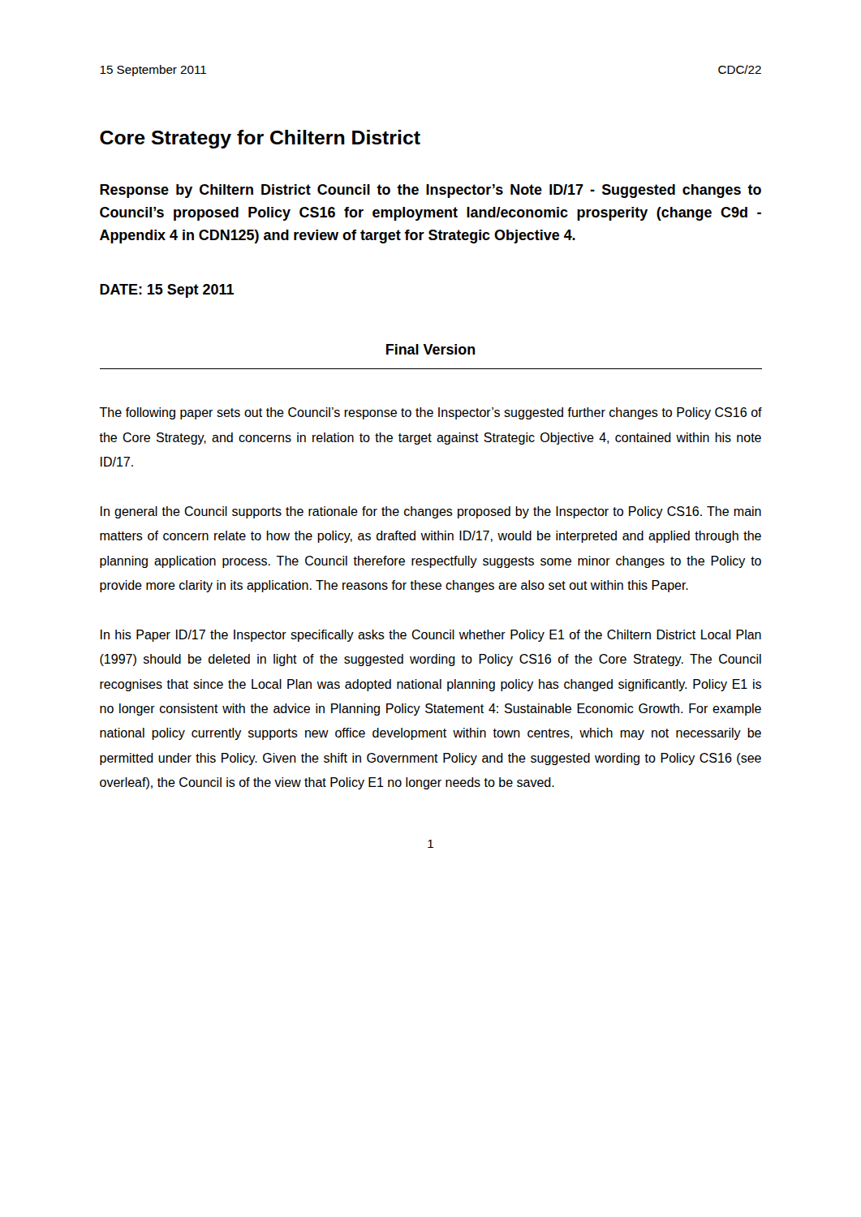15 September 2011 CDC/22
Core Strategy for Chiltern District
Response by Chiltern District Council to the Inspector’s Note ID/17 - Suggested changes to Council’s proposed Policy CS16 for employment land/economic prosperity (change C9d - Appendix 4 in CDN125) and review of target for Strategic Objective 4.
DATE: 15 Sept 2011
Final Version
The following paper sets out the Council’s response to the Inspector’s suggested further changes to Policy CS16 of the Core Strategy, and concerns in relation to the target against Strategic Objective 4, contained within his note ID/17.
In general the Council supports the rationale for the changes proposed by the Inspector to Policy CS16. The main matters of concern relate to how the policy, as drafted within ID/17, would be interpreted and applied through the planning application process. The Council therefore respectfully suggests some minor changes to the Policy to provide more clarity in its application. The reasons for these changes are also set out within this Paper.
In his Paper ID/17 the Inspector specifically asks the Council whether Policy E1 of the Chiltern District Local Plan (1997) should be deleted in light of the suggested wording to Policy CS16 of the Core Strategy. The Council recognises that since the Local Plan was adopted national planning policy has changed significantly. Policy E1 is no longer consistent with the advice in Planning Policy Statement 4: Sustainable Economic Growth. For example national policy currently supports new office development within town centres, which may not necessarily be permitted under this Policy. Given the shift in Government Policy and the suggested wording to Policy CS16 (see overleaf), the Council is of the view that Policy E1 no longer needs to be saved.
1